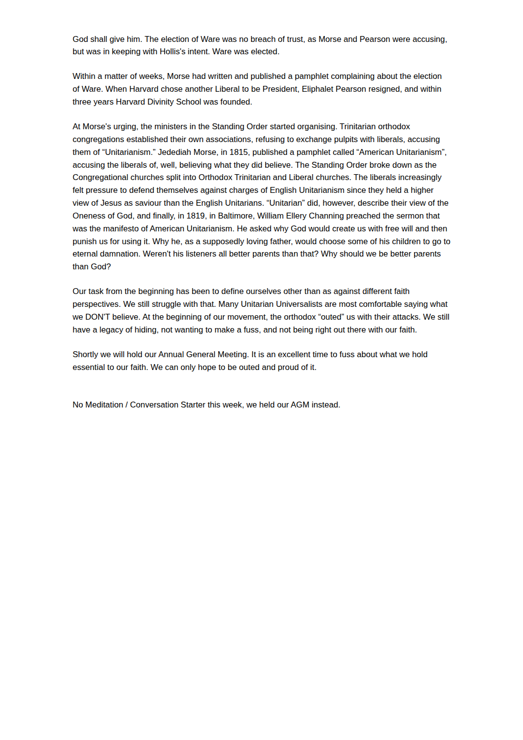God shall give him. The election of Ware was no breach of trust, as Morse and Pearson were accusing, but was in keeping with Hollis's intent. Ware was elected.
Within a matter of weeks, Morse had written and published a pamphlet complaining about the election of Ware. When Harvard chose another Liberal to be President, Eliphalet Pearson resigned, and within three years Harvard Divinity School was founded.
At Morse's urging, the ministers in the Standing Order started organising. Trinitarian orthodox congregations established their own associations, refusing to exchange pulpits with liberals, accusing them of “Unitarianism.” Jedediah Morse, in 1815, published a pamphlet called “American Unitarianism”, accusing the liberals of, well, believing what they did believe. The Standing Order broke down as the Congregational churches split into Orthodox Trinitarian and Liberal churches. The liberals increasingly felt pressure to defend themselves against charges of English Unitarianism since they held a higher view of Jesus as saviour than the English Unitarians. “Unitarian” did, however, describe their view of the Oneness of God, and finally, in 1819, in Baltimore, William Ellery Channing preached the sermon that was the manifesto of American Unitarianism. He asked why God would create us with free will and then punish us for using it. Why he, as a supposedly loving father, would choose some of his children to go to eternal damnation. Weren't his listeners all better parents than that? Why should we be better parents than God?
Our task from the beginning has been to define ourselves other than as against different faith perspectives. We still struggle with that. Many Unitarian Universalists are most comfortable saying what we DON'T believe. At the beginning of our movement, the orthodox “outed” us with their attacks. We still have a legacy of hiding, not wanting to make a fuss, and not being right out there with our faith.
Shortly we will hold our Annual General Meeting. It is an excellent time to fuss about what we hold essential to our faith. We can only hope to be outed and proud of it.
No Meditation / Conversation Starter this week, we held our AGM instead.